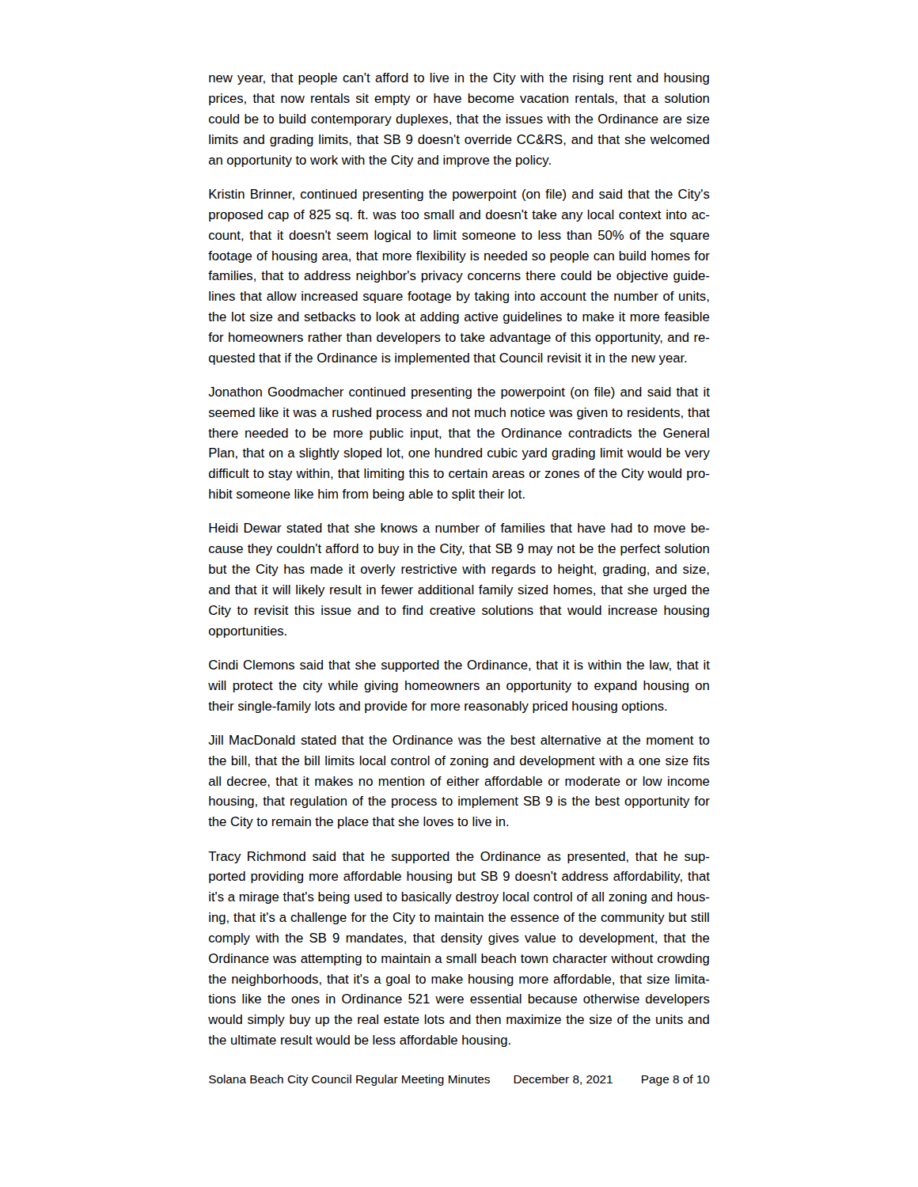new year, that people can't afford to live in the City with the rising rent and housing prices, that now rentals sit empty or have become vacation rentals, that a solution could be to build contemporary duplexes, that the issues with the Ordinance are size limits and grading limits, that SB 9 doesn't override CC&RS, and that she welcomed an opportunity to work with the City and improve the policy.
Kristin Brinner, continued presenting the powerpoint (on file) and said that the City's proposed cap of 825 sq. ft. was too small and doesn't take any local context into account, that it doesn't seem logical to limit someone to less than 50% of the square footage of housing area, that more flexibility is needed so people can build homes for families, that to address neighbor's privacy concerns there could be objective guidelines that allow increased square footage by taking into account the number of units, the lot size and setbacks to look at adding active guidelines to make it more feasible for homeowners rather than developers to take advantage of this opportunity, and requested that if the Ordinance is implemented that Council revisit it in the new year.
Jonathon Goodmacher continued presenting the powerpoint (on file) and said that it seemed like it was a rushed process and not much notice was given to residents, that there needed to be more public input, that the Ordinance contradicts the General Plan, that on a slightly sloped lot, one hundred cubic yard grading limit would be very difficult to stay within, that limiting this to certain areas or zones of the City would prohibit someone like him from being able to split their lot.
Heidi Dewar stated that she knows a number of families that have had to move because they couldn't afford to buy in the City, that SB 9 may not be the perfect solution but the City has made it overly restrictive with regards to height, grading, and size, and that it will likely result in fewer additional family sized homes, that she urged the City to revisit this issue and to find creative solutions that would increase housing opportunities.
Cindi Clemons said that she supported the Ordinance, that it is within the law, that it will protect the city while giving homeowners an opportunity to expand housing on their single-family lots and provide for more reasonably priced housing options.
Jill MacDonald stated that the Ordinance was the best alternative at the moment to the bill, that the bill limits local control of zoning and development with a one size fits all decree, that it makes no mention of either affordable or moderate or low income housing, that regulation of the process to implement SB 9 is the best opportunity for the City to remain the place that she loves to live in.
Tracy Richmond said that he supported the Ordinance as presented, that he supported providing more affordable housing but SB 9 doesn't address affordability, that it's a mirage that's being used to basically destroy local control of all zoning and housing, that it's a challenge for the City to maintain the essence of the community but still comply with the SB 9 mandates, that density gives value to development, that the Ordinance was attempting to maintain a small beach town character without crowding the neighborhoods, that it's a goal to make housing more affordable, that size limitations like the ones in Ordinance 521 were essential because otherwise developers would simply buy up the real estate lots and then maximize the size of the units and the ultimate result would be less affordable housing.
Solana Beach City Council Regular Meeting Minutes December 8, 2021 Page 8 of 10